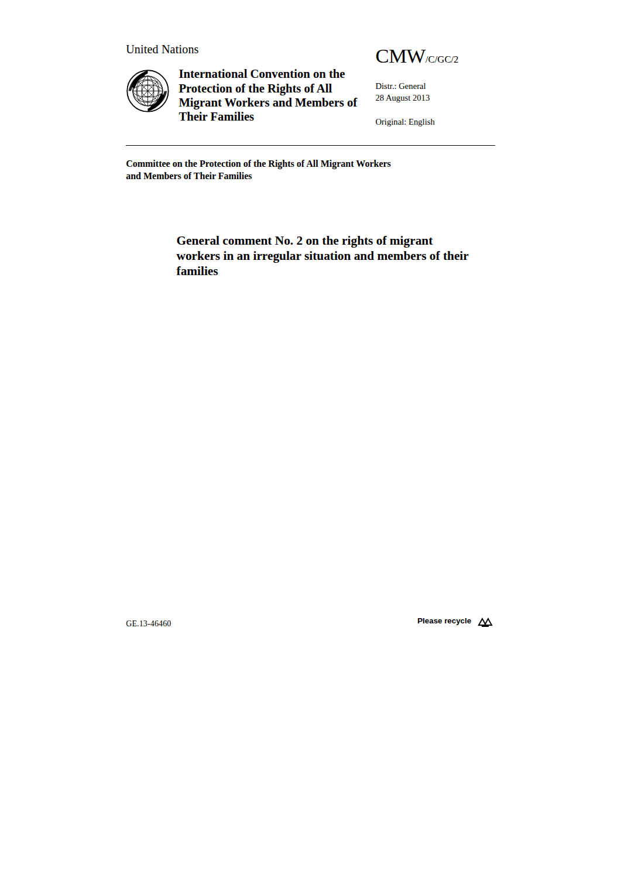United Nations
International Convention on the Protection of the Rights of All Migrant Workers and Members of Their Families
CMW/C/GC/2
Distr.: General
28 August 2013
Original: English
Committee on the Protection of the Rights of All Migrant Workers
and Members of Their Families
General comment No. 2 on the rights of migrant workers in an irregular situation and members of their families
GE.13-46460 Please recycle